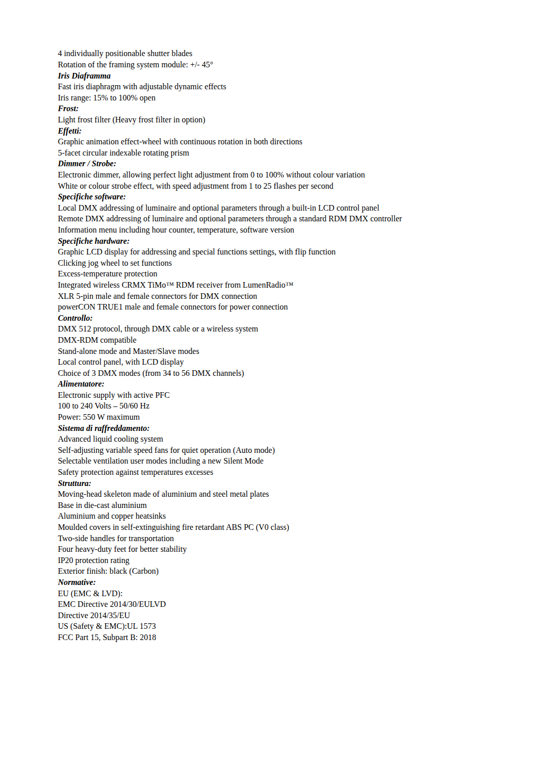4 individually positionable shutter blades
Rotation of the framing system module: +/- 45°
Iris Diaframma
Fast iris diaphragm with adjustable dynamic effects
Iris range: 15% to 100% open
Frost:
Light frost filter (Heavy frost filter in option)
Effetti:
Graphic animation effect-wheel with continuous rotation in both directions
5-facet circular indexable rotating prism
Dimmer / Strobe:
Electronic dimmer, allowing perfect light adjustment from 0 to 100% without colour variation
White or colour strobe effect, with speed adjustment from 1 to 25 flashes per second
Specifiche software:
Local DMX addressing of luminaire and optional parameters through a built-in LCD control panel
Remote DMX addressing of luminaire and optional parameters through a standard RDM DMX controller
Information menu including hour counter, temperature, software version
Specifiche hardware:
Graphic LCD display for addressing and special functions settings, with flip function
Clicking jog wheel to set functions
Excess-temperature protection
Integrated wireless CRMX TiMo™ RDM receiver from LumenRadio™
XLR 5-pin male and female connectors for DMX connection
powerCON TRUE1 male and female connectors for power connection
Controllo:
DMX 512 protocol, through DMX cable or a wireless system
DMX-RDM compatible
Stand-alone mode and Master/Slave modes
Local control panel, with LCD display
Choice of 3 DMX modes (from 34 to 56 DMX channels)
Alimentatore:
Electronic supply with active PFC
100 to 240 Volts – 50/60 Hz
Power: 550 W maximum
Sistema di raffreddamento:
Advanced liquid cooling system
Self-adjusting variable speed fans for quiet operation (Auto mode)
Selectable ventilation user modes including a new Silent Mode
Safety protection against temperatures excesses
Struttura:
Moving-head skeleton made of aluminium and steel metal plates
Base in die-cast aluminium
Aluminium and copper heatsinks
Moulded covers in self-extinguishing fire retardant ABS PC (V0 class)
Two-side handles for transportation
Four heavy-duty feet for better stability
IP20 protection rating
Exterior finish: black (Carbon)
Normative:
EU (EMC & LVD):
EMC Directive 2014/30/EULVD
Directive 2014/35/EU
US (Safety & EMC):UL 1573
FCC Part 15, Subpart B: 2018